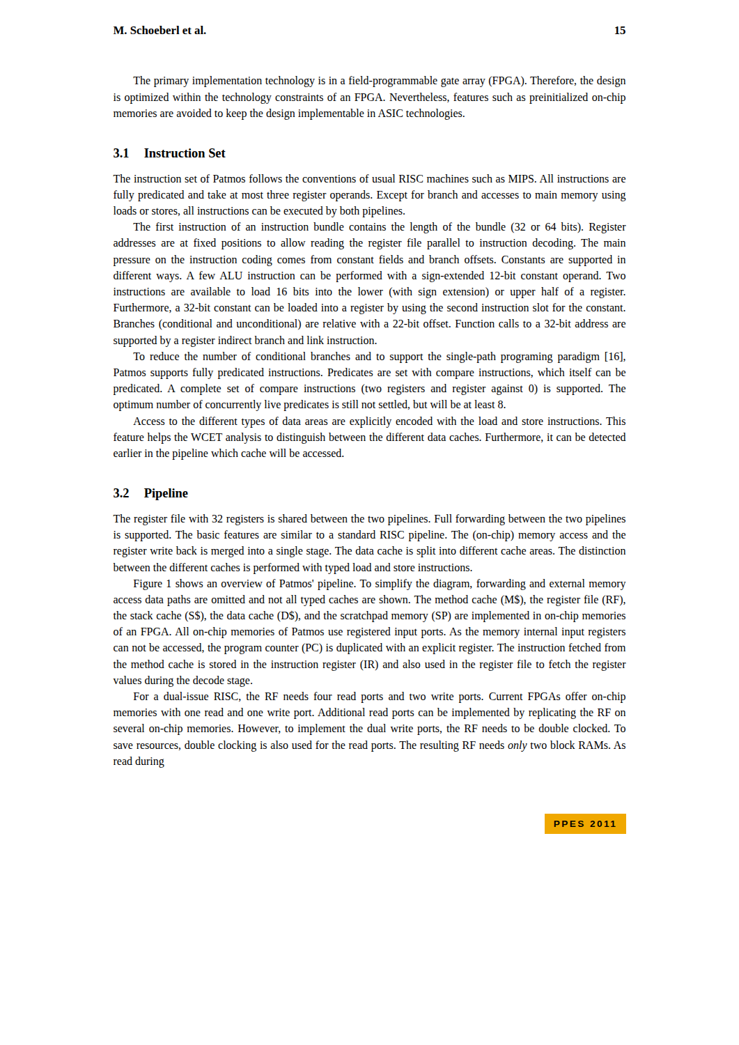M. Schoeberl et al. 15
The primary implementation technology is in a field-programmable gate array (FPGA). Therefore, the design is optimized within the technology constraints of an FPGA. Nevertheless, features such as preinitialized on-chip memories are avoided to keep the design implementable in ASIC technologies.
3.1 Instruction Set
The instruction set of Patmos follows the conventions of usual RISC machines such as MIPS. All instructions are fully predicated and take at most three register operands. Except for branch and accesses to main memory using loads or stores, all instructions can be executed by both pipelines.
The first instruction of an instruction bundle contains the length of the bundle (32 or 64 bits). Register addresses are at fixed positions to allow reading the register file parallel to instruction decoding. The main pressure on the instruction coding comes from constant fields and branch offsets. Constants are supported in different ways. A few ALU instruction can be performed with a sign-extended 12-bit constant operand. Two instructions are available to load 16 bits into the lower (with sign extension) or upper half of a register. Furthermore, a 32-bit constant can be loaded into a register by using the second instruction slot for the constant. Branches (conditional and unconditional) are relative with a 22-bit offset. Function calls to a 32-bit address are supported by a register indirect branch and link instruction.
To reduce the number of conditional branches and to support the single-path programing paradigm [16], Patmos supports fully predicated instructions. Predicates are set with compare instructions, which itself can be predicated. A complete set of compare instructions (two registers and register against 0) is supported. The optimum number of concurrently live predicates is still not settled, but will be at least 8.
Access to the different types of data areas are explicitly encoded with the load and store instructions. This feature helps the WCET analysis to distinguish between the different data caches. Furthermore, it can be detected earlier in the pipeline which cache will be accessed.
3.2 Pipeline
The register file with 32 registers is shared between the two pipelines. Full forwarding between the two pipelines is supported. The basic features are similar to a standard RISC pipeline. The (on-chip) memory access and the register write back is merged into a single stage. The data cache is split into different cache areas. The distinction between the different caches is performed with typed load and store instructions.
Figure 1 shows an overview of Patmos' pipeline. To simplify the diagram, forwarding and external memory access data paths are omitted and not all typed caches are shown. The method cache (M$), the register file (RF), the stack cache (S$), the data cache (D$), and the scratchpad memory (SP) are implemented in on-chip memories of an FPGA. All on-chip memories of Patmos use registered input ports. As the memory internal input registers can not be accessed, the program counter (PC) is duplicated with an explicit register. The instruction fetched from the method cache is stored in the instruction register (IR) and also used in the register file to fetch the register values during the decode stage.
For a dual-issue RISC, the RF needs four read ports and two write ports. Current FPGAs offer on-chip memories with one read and one write port. Additional read ports can be implemented by replicating the RF on several on-chip memories. However, to implement the dual write ports, the RF needs to be double clocked. To save resources, double clocking is also used for the read ports. The resulting RF needs only two block RAMs. As read during
PPES 2011